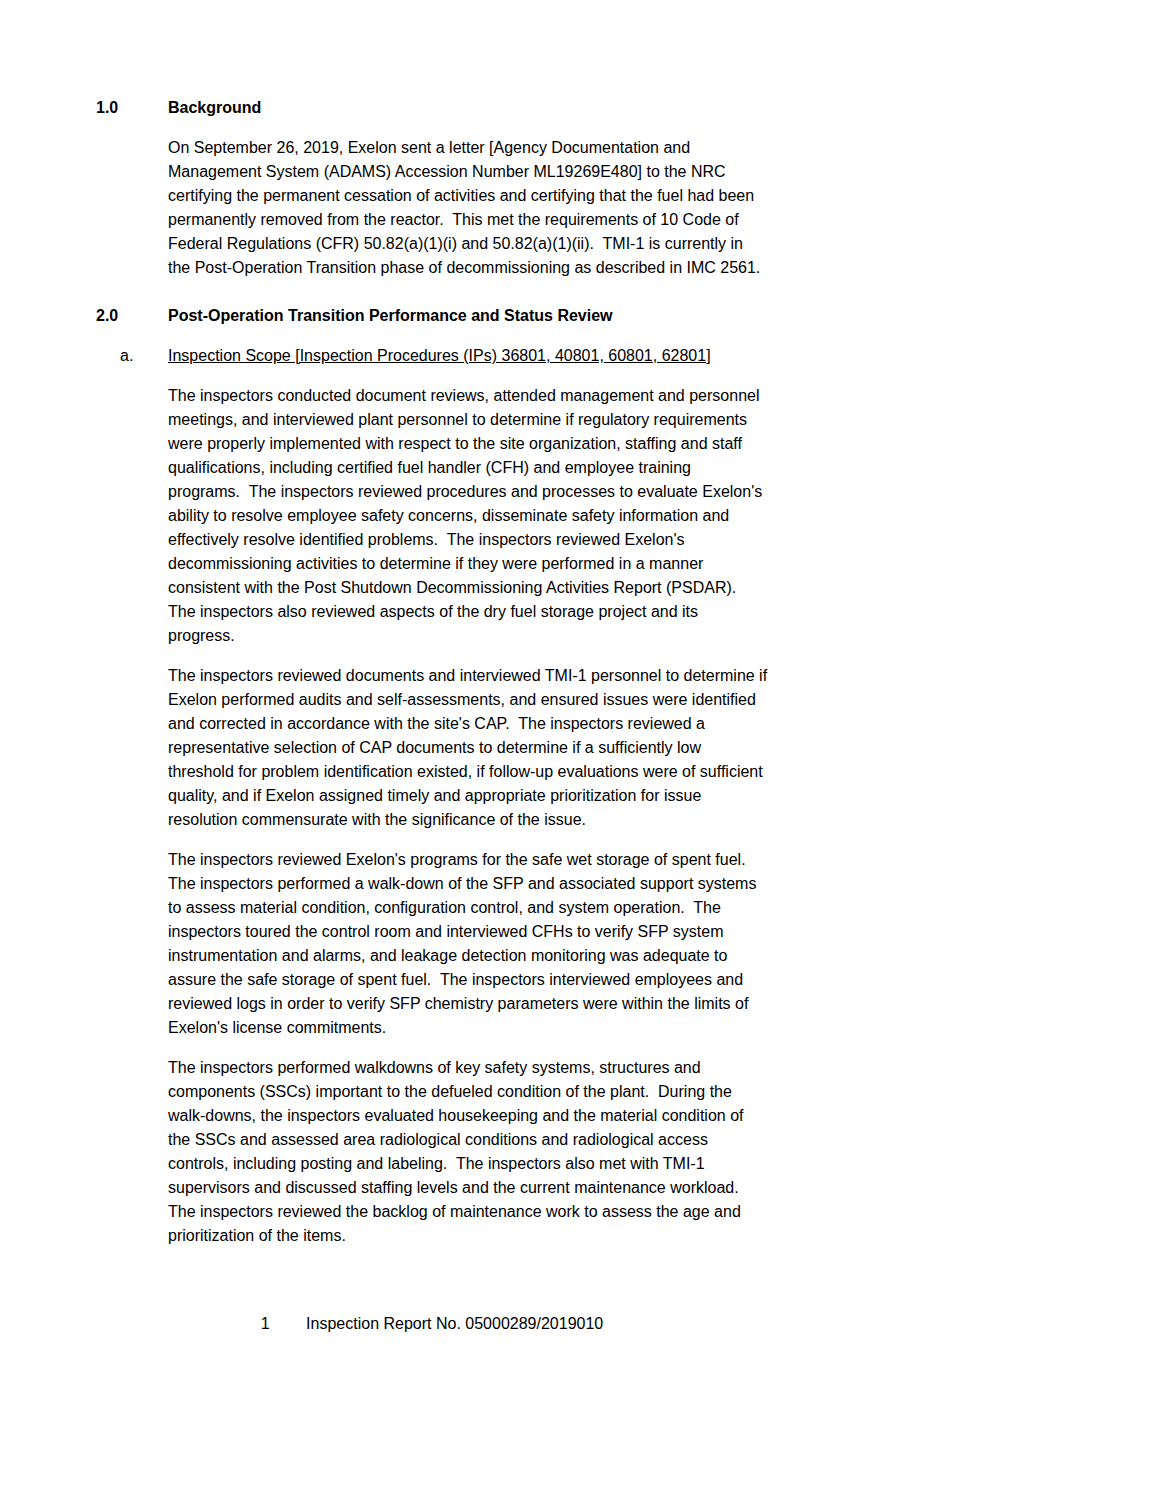1.0 Background
On September 26, 2019, Exelon sent a letter [Agency Documentation and Management System (ADAMS) Accession Number ML19269E480] to the NRC certifying the permanent cessation of activities and certifying that the fuel had been permanently removed from the reactor. This met the requirements of 10 Code of Federal Regulations (CFR) 50.82(a)(1)(i) and 50.82(a)(1)(ii). TMI-1 is currently in the Post-Operation Transition phase of decommissioning as described in IMC 2561.
2.0 Post-Operation Transition Performance and Status Review
a. Inspection Scope [Inspection Procedures (IPs) 36801, 40801, 60801, 62801]
The inspectors conducted document reviews, attended management and personnel meetings, and interviewed plant personnel to determine if regulatory requirements were properly implemented with respect to the site organization, staffing and staff qualifications, including certified fuel handler (CFH) and employee training programs. The inspectors reviewed procedures and processes to evaluate Exelon's ability to resolve employee safety concerns, disseminate safety information and effectively resolve identified problems. The inspectors reviewed Exelon's decommissioning activities to determine if they were performed in a manner consistent with the Post Shutdown Decommissioning Activities Report (PSDAR). The inspectors also reviewed aspects of the dry fuel storage project and its progress.
The inspectors reviewed documents and interviewed TMI-1 personnel to determine if Exelon performed audits and self-assessments, and ensured issues were identified and corrected in accordance with the site's CAP. The inspectors reviewed a representative selection of CAP documents to determine if a sufficiently low threshold for problem identification existed, if follow-up evaluations were of sufficient quality, and if Exelon assigned timely and appropriate prioritization for issue resolution commensurate with the significance of the issue.
The inspectors reviewed Exelon's programs for the safe wet storage of spent fuel. The inspectors performed a walk-down of the SFP and associated support systems to assess material condition, configuration control, and system operation. The inspectors toured the control room and interviewed CFHs to verify SFP system instrumentation and alarms, and leakage detection monitoring was adequate to assure the safe storage of spent fuel. The inspectors interviewed employees and reviewed logs in order to verify SFP chemistry parameters were within the limits of Exelon's license commitments.
The inspectors performed walkdowns of key safety systems, structures and components (SSCs) important to the defueled condition of the plant. During the walk-downs, the inspectors evaluated housekeeping and the material condition of the SSCs and assessed area radiological conditions and radiological access controls, including posting and labeling. The inspectors also met with TMI-1 supervisors and discussed staffing levels and the current maintenance workload. The inspectors reviewed the backlog of maintenance work to assess the age and prioritization of the items.
1 Inspection Report No. 05000289/2019010